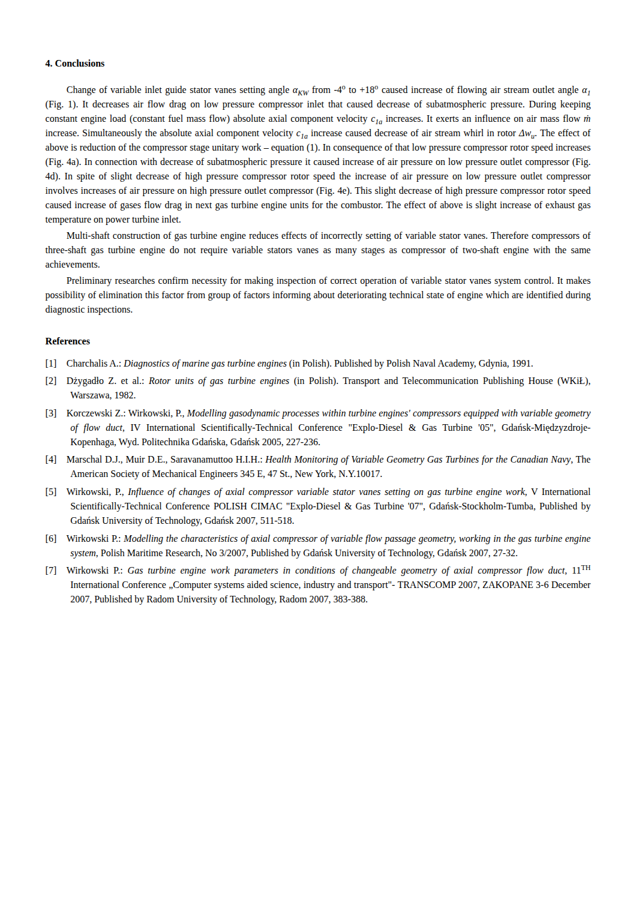4. Conclusions
Change of variable inlet guide stator vanes setting angle αKW from -4o to +18o caused increase of flowing air stream outlet angle α1 (Fig. 1). It decreases air flow drag on low pressure compressor inlet that caused decrease of subatmospheric pressure. During keeping constant engine load (constant fuel mass flow) absolute axial component velocity c1a increases. It exerts an influence on air mass flow ṁ increase. Simultaneously the absolute axial component velocity c1a increase caused decrease of air stream whirl in rotor Δwu. The effect of above is reduction of the compressor stage unitary work – equation (1). In consequence of that low pressure compressor rotor speed increases (Fig. 4a). In connection with decrease of subatmospheric pressure it caused increase of air pressure on low pressure outlet compressor (Fig. 4d). In spite of slight decrease of high pressure compressor rotor speed the increase of air pressure on low pressure outlet compressor involves increases of air pressure on high pressure outlet compressor (Fig. 4e). This slight decrease of high pressure compressor rotor speed caused increase of gases flow drag in next gas turbine engine units for the combustor. The effect of above is slight increase of exhaust gas temperature on power turbine inlet.
Multi-shaft construction of gas turbine engine reduces effects of incorrectly setting of variable stator vanes. Therefore compressors of three-shaft gas turbine engine do not require variable stators vanes as many stages as compressor of two-shaft engine with the same achievements.
Preliminary researches confirm necessity for making inspection of correct operation of variable stator vanes system control. It makes possibility of elimination this factor from group of factors informing about deteriorating technical state of engine which are identified during diagnostic inspections.
References
[1] Charchalis A.: Diagnostics of marine gas turbine engines (in Polish). Published by Polish Naval Academy, Gdynia, 1991.
[2] Dżygadło Z. et al.: Rotor units of gas turbine engines (in Polish). Transport and Telecommunication Publishing House (WKiŁ), Warszawa, 1982.
[3] Korczewski Z.: Wirkowski, P., Modelling gasodynamic processes within turbine engines' compressors equipped with variable geometry of flow duct, IV International Scientifically-Technical Conference "Explo-Diesel & Gas Turbine '05", Gdańsk-Międzyzdroje-Kopenhaga, Wyd. Politechnika Gdańska, Gdańsk 2005, 227-236.
[4] Marschal D.J., Muir D.E., Saravanamuttoo H.I.H.: Health Monitoring of Variable Geometry Gas Turbines for the Canadian Navy, The American Society of Mechanical Engineers 345 E, 47 St., New York, N.Y.10017.
[5] Wirkowski, P., Influence of changes of axial compressor variable stator vanes setting on gas turbine engine work, V International Scientifically-Technical Conference POLISH CIMAC "Explo-Diesel & Gas Turbine '07", Gdańsk-Stockholm-Tumba, Published by Gdańsk University of Technology, Gdańsk 2007, 511-518.
[6] Wirkowski P.: Modelling the characteristics of axial compressor of variable flow passage geometry, working in the gas turbine engine system, Polish Maritime Research, No 3/2007, Published by Gdańsk University of Technology, Gdańsk 2007, 27-32.
[7] Wirkowski P.: Gas turbine engine work parameters in conditions of changeable geometry of axial compressor flow duct, 11TH International Conference „Computer systems aided science, industry and transport"- TRANSCOMP 2007, ZAKOPANE 3-6 December 2007, Published by Radom University of Technology, Radom 2007, 383-388.